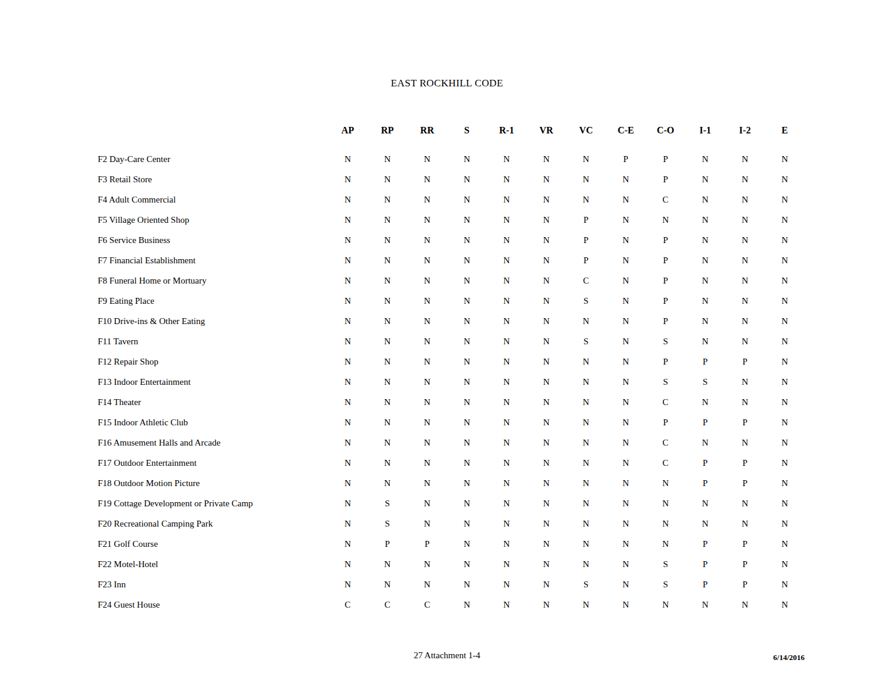EAST ROCKHILL CODE
| | AP | RP | RR | S | R-1 | VR | VC | C-E | C-O | I-1 | I-2 | E |
| --- | --- | --- | --- | --- | --- | --- | --- | --- | --- | --- | --- | --- |
| F2 Day-Care Center | N | N | N | N | N | N | N | P | P | N | N | N |
| F3 Retail Store | N | N | N | N | N | N | N | N | P | N | N | N |
| F4 Adult Commercial | N | N | N | N | N | N | N | N | C | N | N | N |
| F5 Village Oriented Shop | N | N | N | N | N | N | P | N | N | N | N | N |
| F6 Service Business | N | N | N | N | N | N | P | N | P | N | N | N |
| F7 Financial Establishment | N | N | N | N | N | N | P | N | P | N | N | N |
| F8 Funeral Home or Mortuary | N | N | N | N | N | N | C | N | P | N | N | N |
| F9 Eating Place | N | N | N | N | N | N | S | N | P | N | N | N |
| F10 Drive-ins & Other Eating | N | N | N | N | N | N | N | N | P | N | N | N |
| F11 Tavern | N | N | N | N | N | N | S | N | S | N | N | N |
| F12 Repair Shop | N | N | N | N | N | N | N | N | P | P | P | N |
| F13 Indoor Entertainment | N | N | N | N | N | N | N | N | S | S | N | N |
| F14 Theater | N | N | N | N | N | N | N | N | C | N | N | N |
| F15 Indoor Athletic Club | N | N | N | N | N | N | N | N | P | P | P | N |
| F16 Amusement Halls and Arcade | N | N | N | N | N | N | N | N | C | N | N | N |
| F17 Outdoor Entertainment | N | N | N | N | N | N | N | N | C | P | P | N |
| F18 Outdoor Motion Picture | N | N | N | N | N | N | N | N | N | P | P | N |
| F19 Cottage Development or Private Camp | N | S | N | N | N | N | N | N | N | N | N | N |
| F20 Recreational Camping Park | N | S | N | N | N | N | N | N | N | N | N | N |
| F21 Golf Course | N | P | P | N | N | N | N | N | N | P | P | N |
| F22 Motel-Hotel | N | N | N | N | N | N | N | N | S | P | P | N |
| F23 Inn | N | N | N | N | N | N | S | N | S | P | P | N |
| F24 Guest House | C | C | C | N | N | N | N | N | N | N | N | N |
27 Attachment 1-4
6/14/2016